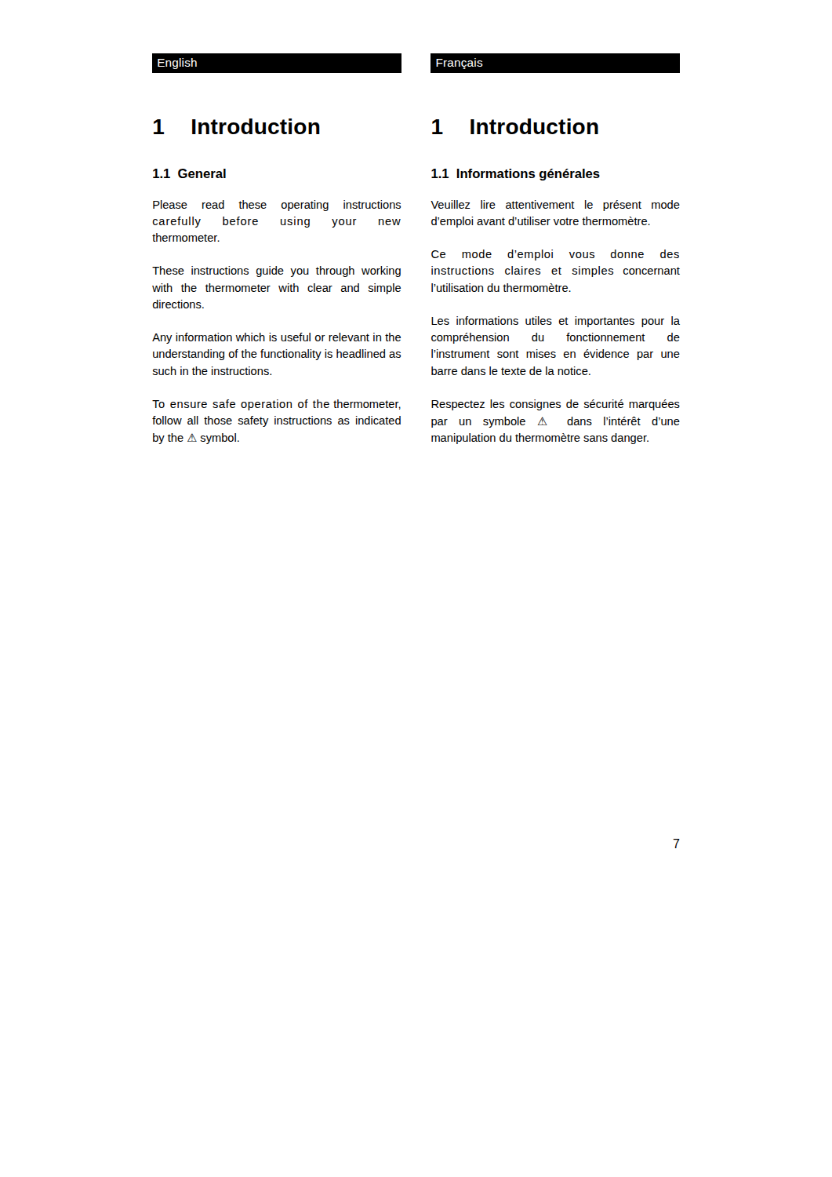English
1 Introduction
1.1 General
Please read these operating instructions carefully before using your new thermometer.
These instructions guide you through working with the thermometer with clear and simple directions.
Any information which is useful or relevant in the understanding of the functionality is headlined as such in the instructions.
To ensure safe operation of the thermometer, follow all those safety instructions as indicated by the ⚠ symbol.
Français
1 Introduction
1.1 Informations générales
Veuillez lire attentivement le présent mode d’emploi avant d’utiliser votre thermomètre.
Ce mode d’emploi vous donne des instructions claires et simples concernant l’utilisation du thermomètre.
Les informations utiles et importantes pour la compréhension du fonctionnement de l’instrument sont mises en évidence par une barre dans le texte de la notice.
Respectez les consignes de sécurité marquées par un symbole ⚠ dans l’intérêt d’une manipulation du thermomètre sans danger.
7